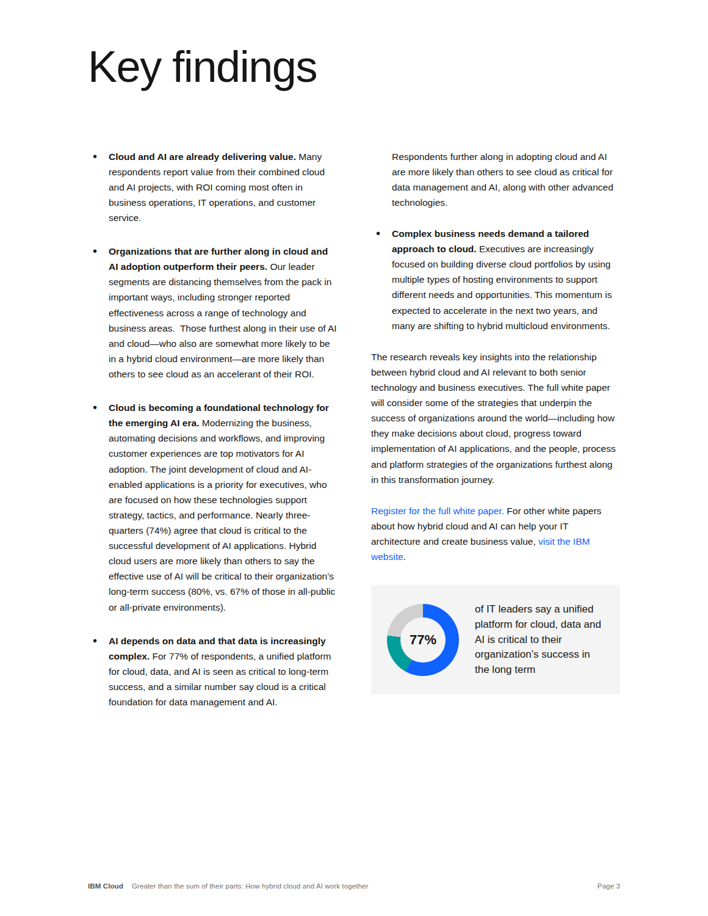Key findings
Cloud and AI are already delivering value. Many respondents report value from their combined cloud and AI projects, with ROI coming most often in business operations, IT operations, and customer service.
Organizations that are further along in cloud and AI adoption outperform their peers. Our leader segments are distancing themselves from the pack in important ways, including stronger reported effectiveness across a range of technology and business areas. Those furthest along in their use of AI and cloud—who also are somewhat more likely to be in a hybrid cloud environment—are more likely than others to see cloud as an accelerant of their ROI.
Cloud is becoming a foundational technology for the emerging AI era. Modernizing the business, automating decisions and workflows, and improving customer experiences are top motivators for AI adoption. The joint development of cloud and AI-enabled applications is a priority for executives, who are focused on how these technologies support strategy, tactics, and performance. Nearly three-quarters (74%) agree that cloud is critical to the successful development of AI applications. Hybrid cloud users are more likely than others to say the effective use of AI will be critical to their organization’s long-term success (80%, vs. 67% of those in all-public or all-private environments).
AI depends on data and that data is increasingly complex. For 77% of respondents, a unified platform for cloud, data, and AI is seen as critical to long-term success, and a similar number say cloud is a critical foundation for data management and AI.
Respondents further along in adopting cloud and AI are more likely than others to see cloud as critical for data management and AI, along with other advanced technologies.
Complex business needs demand a tailored approach to cloud. Executives are increasingly focused on building diverse cloud portfolios by using multiple types of hosting environments to support different needs and opportunities. This momentum is expected to accelerate in the next two years, and many are shifting to hybrid multicloud environments.
The research reveals key insights into the relationship between hybrid cloud and AI relevant to both senior technology and business executives. The full white paper will consider some of the strategies that underpin the success of organizations around the world—including how they make decisions about cloud, progress toward implementation of AI applications, and the people, process and platform strategies of the organizations furthest along in this transformation journey.
Register for the full white paper. For other white papers about how hybrid cloud and AI can help your IT architecture and create business value, visit the IBM website.
77%
of IT leaders say a unified platform for cloud, data and AI is critical to their organization’s success in the long term
IBM Cloud Greater than the sum of their parts: How hybrid cloud and AI work together
Page 3